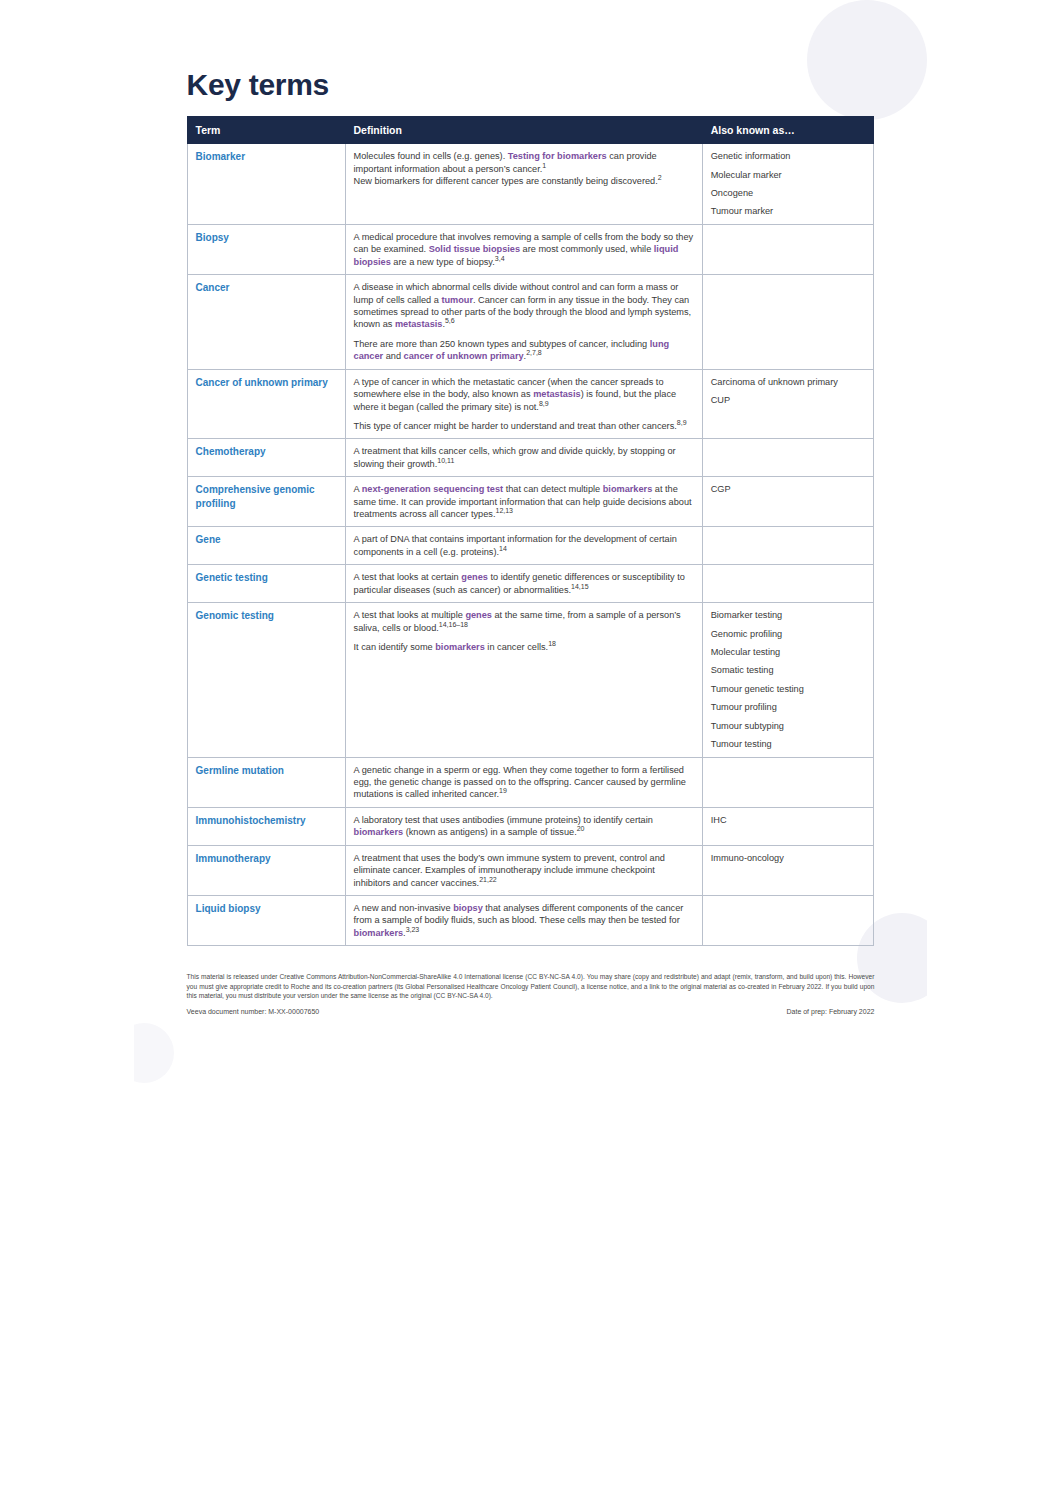Key terms
| Term | Definition | Also known as… |
| --- | --- | --- |
| Biomarker | Molecules found in cells (e.g. genes). Testing for biomarkers can provide important information about a person’s cancer. 1 New biomarkers for different cancer types are constantly being discovered. 2 | Genetic information Molecular marker Oncogene Tumour marker |
| Biopsy | A medical procedure that involves removing a sample of cells from the body so they can be examined. Solid tissue biopsies are most commonly used, while liquid biopsies are a new type of biopsy. 3,4 | |
| Cancer | A disease in which abnormal cells divide without control and can form a mass or lump of cells called a tumour . Cancer can form in any tissue in the body. They can sometimes spread to other parts of the body through the blood and lymph systems, known as metastasis . 5,6 There are more than 250 known types and subtypes of cancer, including lung cancer and cancer of unknown primary . 2,7,8 | |
| Cancer of unknown primary | A type of cancer in which the metastatic cancer (when the cancer spreads to somewhere else in the body, also known as metastasis ) is found, but the place where it began (called the primary site) is not. 8,9 This type of cancer might be harder to understand and treat than other cancers. 8,9 | Carcinoma of unknown primary CUP |
| Chemotherapy | A treatment that kills cancer cells, which grow and divide quickly, by stopping or slowing their growth. 10,11 | |
| Comprehensive genomic profiling | A next-generation sequencing test that can detect multiple biomarkers at the same time. It can provide important information that can help guide decisions about treatments across all cancer types. 12,13 | CGP |
| Gene | A part of DNA that contains important information for the development of certain components in a cell (e.g. proteins). 14 | |
| Genetic testing | A test that looks at certain genes to identify genetic differences or susceptibility to particular diseases (such as cancer) or abnormalities. 14,15 | |
| Genomic testing | A test that looks at multiple genes at the same time, from a sample of a person’s saliva, cells or blood. 14,16–18 It can identify some biomarkers in cancer cells. 18 | Biomarker testing Genomic profiling Molecular testing Somatic testing Tumour genetic testing Tumour profiling Tumour subtyping Tumour testing |
| Germline mutation | A genetic change in a sperm or egg. When they come together to form a fertilised egg, the genetic change is passed on to the offspring. Cancer caused by germline mutations is called inherited cancer. 19 | |
| Immunohistochemistry | A laboratory test that uses antibodies (immune proteins) to identify certain biomarkers (known as antigens) in a sample of tissue. 20 | IHC |
| Immunotherapy | A treatment that uses the body’s own immune system to prevent, control and eliminate cancer. Examples of immunotherapy include immune checkpoint inhibitors and cancer vaccines. 21,22 | Immuno-oncology |
| Liquid biopsy | A new and non-invasive biopsy that analyses different components of the cancer from a sample of bodily fluids, such as blood. These cells may then be tested for biomarkers . 3,23 | |
This material is released under Creative Commons Attribution-NonCommercial-ShareAlike 4.0 International license (CC BY-NC-SA 4.0). You may share (copy and redistribute) and adapt (remix, transform, and build upon) this. However you must give appropriate credit to Roche and its co-creation partners (its Global Personalised Healthcare Oncology Patient Council), a license notice, and a link to the original material as co-created in February 2022. If you build upon this material, you must distribute your version under the same license as the original (CC BY-NC-SA 4.0).
Veeva document number: M-XX-00007650 Date of prep: February 2022